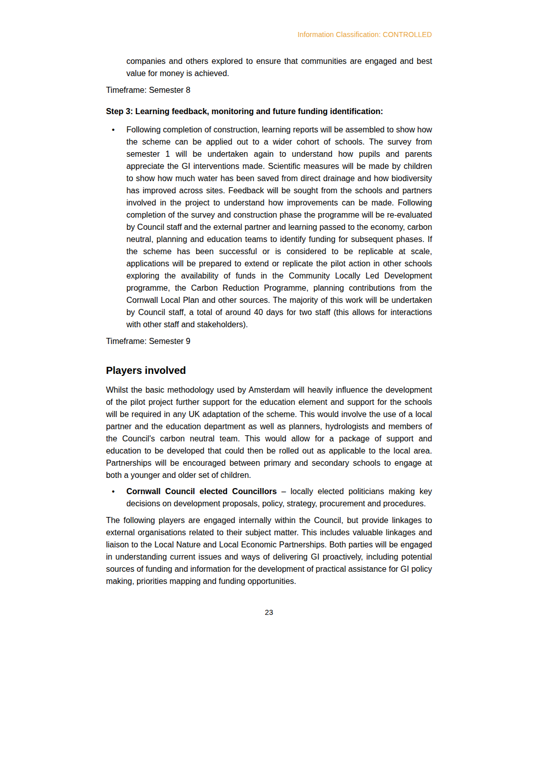Information Classification: CONTROLLED
companies and others explored to ensure that communities are engaged and best value for money is achieved.
Timeframe: Semester 8
Step 3: Learning feedback, monitoring and future funding identification:
Following completion of construction, learning reports will be assembled to show how the scheme can be applied out to a wider cohort of schools. The survey from semester 1 will be undertaken again to understand how pupils and parents appreciate the GI interventions made. Scientific measures will be made by children to show how much water has been saved from direct drainage and how biodiversity has improved across sites. Feedback will be sought from the schools and partners involved in the project to understand how improvements can be made. Following completion of the survey and construction phase the programme will be re-evaluated by Council staff and the external partner and learning passed to the economy, carbon neutral, planning and education teams to identify funding for subsequent phases. If the scheme has been successful or is considered to be replicable at scale, applications will be prepared to extend or replicate the pilot action in other schools exploring the availability of funds in the Community Locally Led Development programme, the Carbon Reduction Programme, planning contributions from the Cornwall Local Plan and other sources. The majority of this work will be undertaken by Council staff, a total of around 40 days for two staff (this allows for interactions with other staff and stakeholders).
Timeframe: Semester 9
Players involved
Whilst the basic methodology used by Amsterdam will heavily influence the development of the pilot project further support for the education element and support for the schools will be required in any UK adaptation of the scheme. This would involve the use of a local partner and the education department as well as planners, hydrologists and members of the Council's carbon neutral team. This would allow for a package of support and education to be developed that could then be rolled out as applicable to the local area. Partnerships will be encouraged between primary and secondary schools to engage at both a younger and older set of children.
Cornwall Council elected Councillors – locally elected politicians making key decisions on development proposals, policy, strategy, procurement and procedures.
The following players are engaged internally within the Council, but provide linkages to external organisations related to their subject matter. This includes valuable linkages and liaison to the Local Nature and Local Economic Partnerships. Both parties will be engaged in understanding current issues and ways of delivering GI proactively, including potential sources of funding and information for the development of practical assistance for GI policy making, priorities mapping and funding opportunities.
23